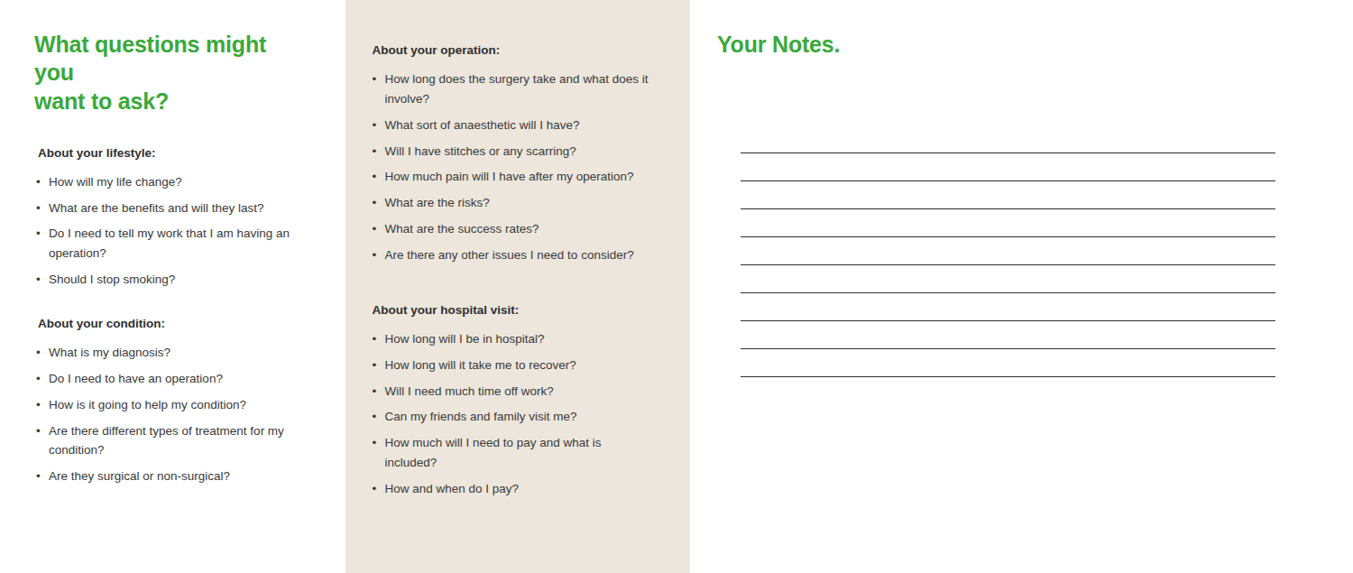What questions might you
want to ask?
About your lifestyle:
How will my life change?
What are the benefits and will they last?
Do I need to tell my work that I am having an operation?
Should I stop smoking?
About your condition:
What is my diagnosis?
Do I need to have an operation?
How is it going to help my condition?
Are there different types of treatment for my condition?
Are they surgical or non-surgical?
About your operation:
How long does the surgery take and what does it involve?
What sort of anaesthetic will I have?
Will I have stitches or any scarring?
How much pain will I have after my operation?
What are the risks?
What are the success rates?
Are there any other issues I need to consider?
About your hospital visit:
How long will I be in hospital?
How long will it take me to recover?
Will I need much time off work?
Can my friends and family visit me?
How much will I need to pay and what is included?
How and when do I pay?
Your Notes.